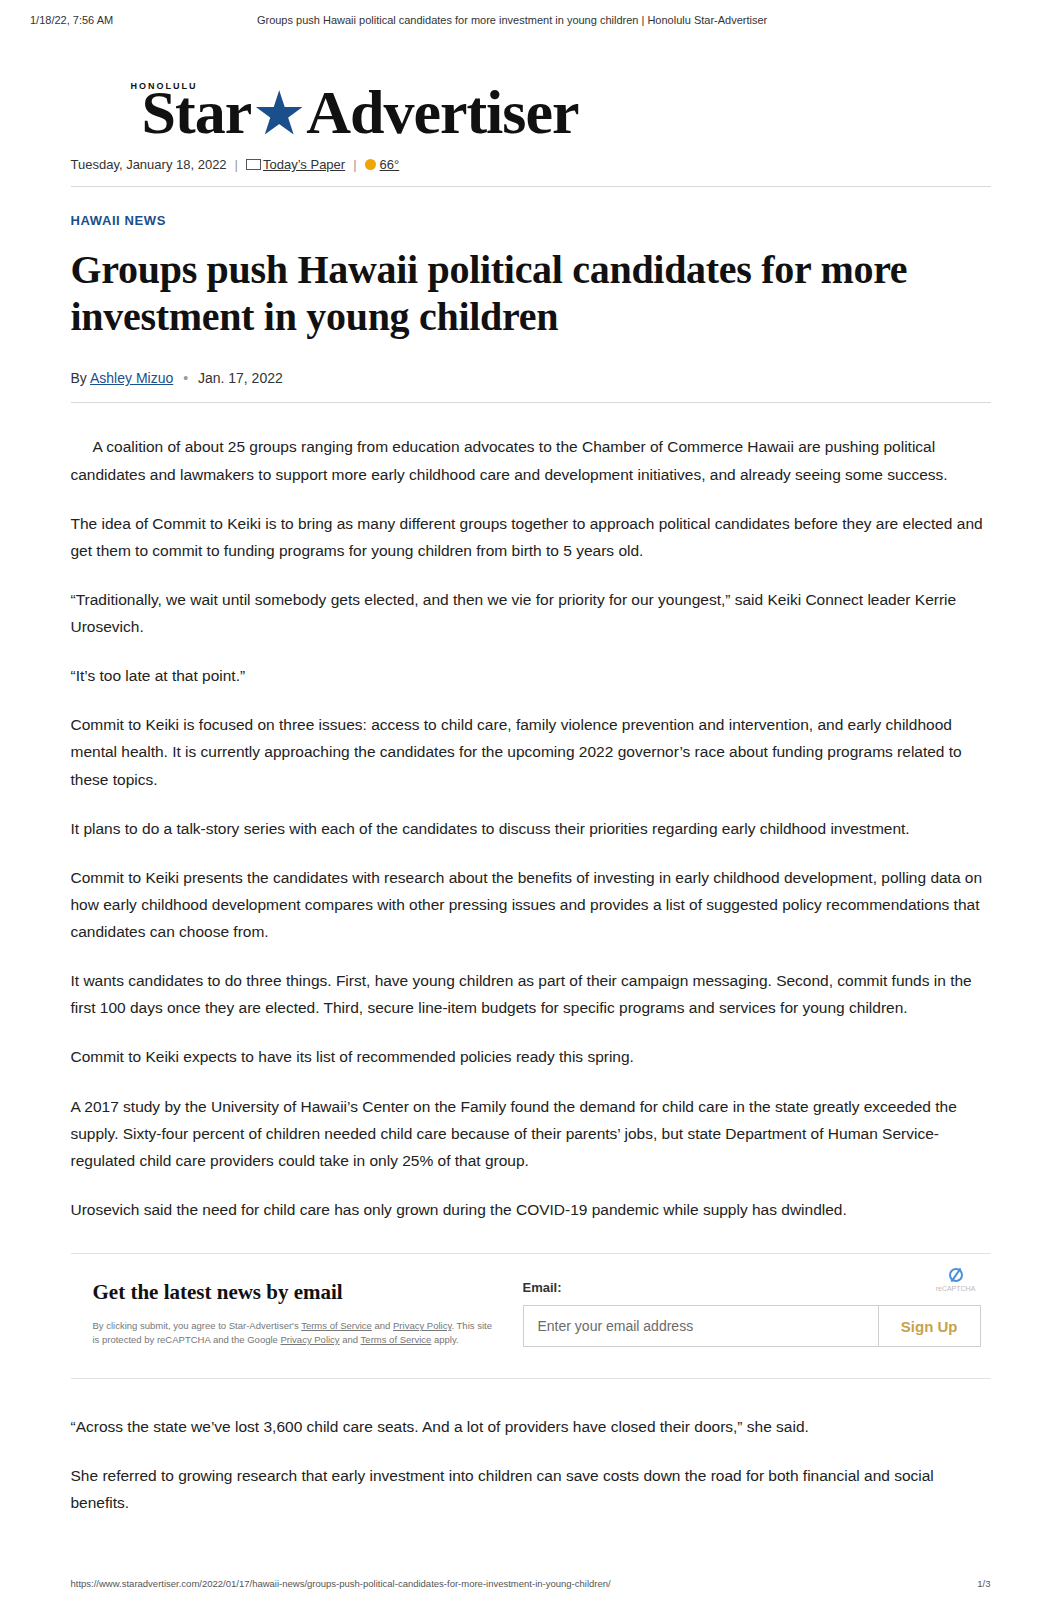1/18/22, 7:56 AM
Groups push Hawaii political candidates for more investment in young children | Honolulu Star-Advertiser
HONOLULU Star★Advertiser
Tuesday, January 18, 2022 | Today’s Paper | 66°
HAWAII NEWS
Groups push Hawaii political candidates for more investment in young children
By Ashley Mizuo • Jan. 17, 2022
A coalition of about 25 groups ranging from education advocates to the Chamber of Commerce Hawaii are pushing political candidates and lawmakers to support more early childhood care and development initiatives, and already seeing some success.
The idea of Commit to Keiki is to bring as many different groups together to approach political candidates before they are elected and get them to commit to funding programs for young children from birth to 5 years old.
“Traditionally, we wait until somebody gets elected, and then we vie for priority for our youngest,” said Keiki Connect leader Kerrie Urosevich.
“It’s too late at that point.”
Commit to Keiki is focused on three issues: access to child care, family violence prevention and intervention, and early childhood mental health. It is currently approaching the candidates for the upcoming 2022 governor’s race about funding programs related to these topics.
It plans to do a talk-story series with each of the candidates to discuss their priorities regarding early childhood investment.
Commit to Keiki presents the candidates with research about the benefits of investing in early childhood development, polling data on how early childhood development compares with other pressing issues and provides a list of suggested policy recommendations that candidates can choose from.
It wants candidates to do three things. First, have young children as part of their campaign messaging. Second, commit funds in the first 100 days once they are elected. Third, secure line-item budgets for specific programs and services for young children.
Commit to Keiki expects to have its list of recommended policies ready this spring.
A 2017 study by the University of Hawaii’s Center on the Family found the demand for child care in the state greatly exceeded the supply. Sixty-four percent of children needed child care because of their parents’ jobs, but state Department of Human Service-regulated child care providers could take in only 25% of that group.
Urosevich said the need for child care has only grown during the COVID-19 pandemic while supply has dwindled.
Get the latest news by email
By clicking submit, you agree to Star-Advertiser's Terms of Service and Privacy Policy. This site is protected by reCAPTCHA and the Google Privacy Policy and Terms of Service apply.
Email:
Sign Up
reCAPTCHA
“Across the state we’ve lost 3,600 child care seats. And a lot of providers have closed their doors,” she said.
She referred to growing research that early investment into children can save costs down the road for both financial and social benefits.
https://www.staradvertiser.com/2022/01/17/hawaii-news/groups-push-political-candidates-for-more-investment-in-young-children/
1/3